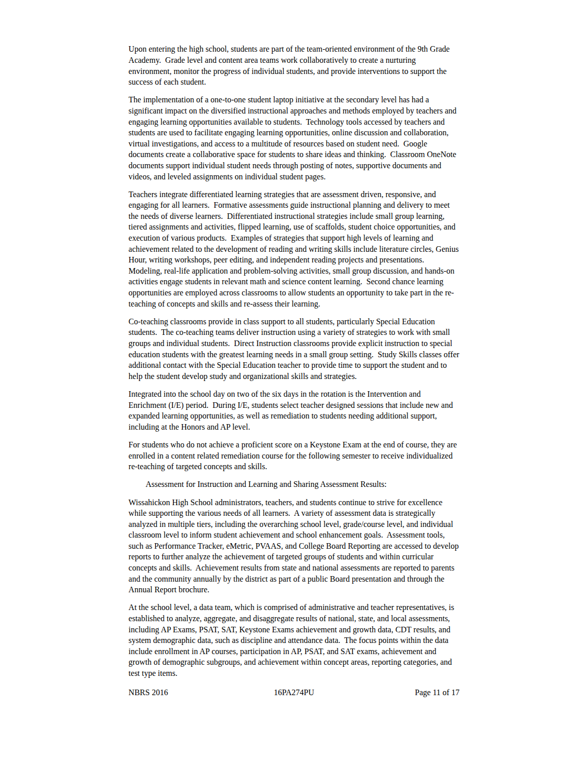Upon entering the high school, students are part of the team-oriented environment of the 9th Grade Academy. Grade level and content area teams work collaboratively to create a nurturing environment, monitor the progress of individual students, and provide interventions to support the success of each student.
The implementation of a one-to-one student laptop initiative at the secondary level has had a significant impact on the diversified instructional approaches and methods employed by teachers and engaging learning opportunities available to students. Technology tools accessed by teachers and students are used to facilitate engaging learning opportunities, online discussion and collaboration, virtual investigations, and access to a multitude of resources based on student need. Google documents create a collaborative space for students to share ideas and thinking. Classroom OneNote documents support individual student needs through posting of notes, supportive documents and videos, and leveled assignments on individual student pages.
Teachers integrate differentiated learning strategies that are assessment driven, responsive, and engaging for all learners. Formative assessments guide instructional planning and delivery to meet the needs of diverse learners. Differentiated instructional strategies include small group learning, tiered assignments and activities, flipped learning, use of scaffolds, student choice opportunities, and execution of various products. Examples of strategies that support high levels of learning and achievement related to the development of reading and writing skills include literature circles, Genius Hour, writing workshops, peer editing, and independent reading projects and presentations. Modeling, real-life application and problem-solving activities, small group discussion, and hands-on activities engage students in relevant math and science content learning. Second chance learning opportunities are employed across classrooms to allow students an opportunity to take part in the re-teaching of concepts and skills and re-assess their learning.
Co-teaching classrooms provide in class support to all students, particularly Special Education students. The co-teaching teams deliver instruction using a variety of strategies to work with small groups and individual students. Direct Instruction classrooms provide explicit instruction to special education students with the greatest learning needs in a small group setting. Study Skills classes offer additional contact with the Special Education teacher to provide time to support the student and to help the student develop study and organizational skills and strategies.
Integrated into the school day on two of the six days in the rotation is the Intervention and Enrichment (I/E) period. During I/E, students select teacher designed sessions that include new and expanded learning opportunities, as well as remediation to students needing additional support, including at the Honors and AP level.
For students who do not achieve a proficient score on a Keystone Exam at the end of course, they are enrolled in a content related remediation course for the following semester to receive individualized re-teaching of targeted concepts and skills.
Assessment for Instruction and Learning and Sharing Assessment Results:
Wissahickon High School administrators, teachers, and students continue to strive for excellence while supporting the various needs of all learners. A variety of assessment data is strategically analyzed in multiple tiers, including the overarching school level, grade/course level, and individual classroom level to inform student achievement and school enhancement goals. Assessment tools, such as Performance Tracker, eMetric, PVAAS, and College Board Reporting are accessed to develop reports to further analyze the achievement of targeted groups of students and within curricular concepts and skills. Achievement results from state and national assessments are reported to parents and the community annually by the district as part of a public Board presentation and through the Annual Report brochure.
At the school level, a data team, which is comprised of administrative and teacher representatives, is established to analyze, aggregate, and disaggregate results of national, state, and local assessments, including AP Exams, PSAT, SAT, Keystone Exams achievement and growth data, CDT results, and system demographic data, such as discipline and attendance data. The focus points within the data include enrollment in AP courses, participation in AP, PSAT, and SAT exams, achievement and growth of demographic subgroups, and achievement within concept areas, reporting categories, and test type items.
| NBRS 2016 | 16PA274PU | Page 11 of 17 |